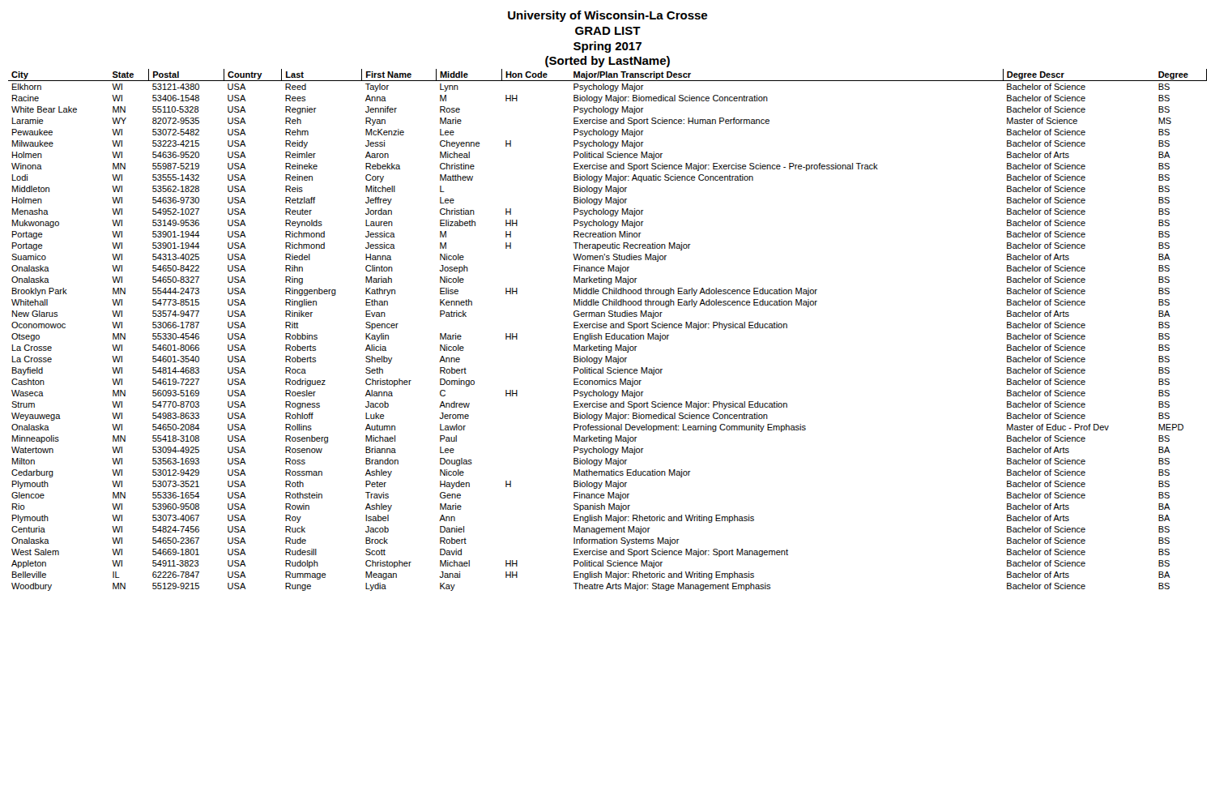University of Wisconsin-La Crosse
GRAD LIST
Spring 2017
(Sorted by LastName)
| City | State | Postal | Country | Last | First Name | Middle | Hon Code | Major/Plan Transcript Descr | Degree Descr | Degree |
| --- | --- | --- | --- | --- | --- | --- | --- | --- | --- | --- |
| Elkhorn | WI | 53121-4380 | USA | Reed | Taylor | Lynn | | Psychology Major | Bachelor of Science | BS |
| Racine | WI | 53406-1548 | USA | Rees | Anna | M | HH | Biology Major: Biomedical Science Concentration | Bachelor of Science | BS |
| White Bear Lake | MN | 55110-5328 | USA | Regnier | Jennifer | Rose | | Psychology Major | Bachelor of Science | BS |
| Laramie | WY | 82072-9535 | USA | Reh | Ryan | Marie | | Exercise and Sport Science: Human Performance | Master of Science | MS |
| Pewaukee | WI | 53072-5482 | USA | Rehm | McKenzie | Lee | | Psychology Major | Bachelor of Science | BS |
| Milwaukee | WI | 53223-4215 | USA | Reidy | Jessi | Cheyenne | H | Psychology Major | Bachelor of Science | BS |
| Holmen | WI | 54636-9520 | USA | Reimler | Aaron | Micheal | | Political Science Major | Bachelor of Arts | BA |
| Winona | MN | 55987-5219 | USA | Reineke | Rebekka | Christine | | Exercise and Sport Science Major: Exercise Science - Pre-professional Track | Bachelor of Science | BS |
| Lodi | WI | 53555-1432 | USA | Reinen | Cory | Matthew | | Biology Major: Aquatic Science Concentration | Bachelor of Science | BS |
| Middleton | WI | 53562-1828 | USA | Reis | Mitchell | L | | Biology Major | Bachelor of Science | BS |
| Holmen | WI | 54636-9730 | USA | Retzlaff | Jeffrey | Lee | | Biology Major | Bachelor of Science | BS |
| Menasha | WI | 54952-1027 | USA | Reuter | Jordan | Christian | H | Psychology Major | Bachelor of Science | BS |
| Mukwonago | WI | 53149-9536 | USA | Reynolds | Lauren | Elizabeth | HH | Psychology Major | Bachelor of Science | BS |
| Portage | WI | 53901-1944 | USA | Richmond | Jessica | M | H | Recreation Minor | Bachelor of Science | BS |
| Portage | WI | 53901-1944 | USA | Richmond | Jessica | M | H | Therapeutic Recreation Major | Bachelor of Science | BS |
| Suamico | WI | 54313-4025 | USA | Riedel | Hanna | Nicole | | Women's Studies Major | Bachelor of Arts | BA |
| Onalaska | WI | 54650-8422 | USA | Rihn | Clinton | Joseph | | Finance Major | Bachelor of Science | BS |
| Onalaska | WI | 54650-8327 | USA | Ring | Mariah | Nicole | | Marketing Major | Bachelor of Science | BS |
| Brooklyn Park | MN | 55444-2473 | USA | Ringgenberg | Kathryn | Elise | HH | Middle Childhood through Early Adolescence Education Major | Bachelor of Science | BS |
| Whitehall | WI | 54773-8515 | USA | Ringlien | Ethan | Kenneth | | Middle Childhood through Early Adolescence Education Major | Bachelor of Science | BS |
| New Glarus | WI | 53574-9477 | USA | Riniker | Evan | Patrick | | German Studies Major | Bachelor of Arts | BA |
| Oconomowoc | WI | 53066-1787 | USA | Ritt | Spencer | | | Exercise and Sport Science Major: Physical Education | Bachelor of Science | BS |
| Otsego | MN | 55330-4546 | USA | Robbins | Kaylin | Marie | HH | English Education Major | Bachelor of Science | BS |
| La Crosse | WI | 54601-8066 | USA | Roberts | Alicia | Nicole | | Marketing Major | Bachelor of Science | BS |
| La Crosse | WI | 54601-3540 | USA | Roberts | Shelby | Anne | | Biology Major | Bachelor of Science | BS |
| Bayfield | WI | 54814-4683 | USA | Roca | Seth | Robert | | Political Science Major | Bachelor of Science | BS |
| Cashton | WI | 54619-7227 | USA | Rodriguez | Christopher | Domingo | | Economics Major | Bachelor of Science | BS |
| Waseca | MN | 56093-5169 | USA | Roesler | Alanna | C | HH | Psychology Major | Bachelor of Science | BS |
| Strum | WI | 54770-8703 | USA | Rogness | Jacob | Andrew | | Exercise and Sport Science Major: Physical Education | Bachelor of Science | BS |
| Weyauwega | WI | 54983-8633 | USA | Rohloff | Luke | Jerome | | Biology Major: Biomedical Science Concentration | Bachelor of Science | BS |
| Onalaska | WI | 54650-2084 | USA | Rollins | Autumn | Lawlor | | Professional Development: Learning Community Emphasis | Master of Educ - Prof Dev | MEPD |
| Minneapolis | MN | 55418-3108 | USA | Rosenberg | Michael | Paul | | Marketing Major | Bachelor of Science | BS |
| Watertown | WI | 53094-4925 | USA | Rosenow | Brianna | Lee | | Psychology Major | Bachelor of Arts | BA |
| Milton | WI | 53563-1693 | USA | Ross | Brandon | Douglas | | Biology Major | Bachelor of Science | BS |
| Cedarburg | WI | 53012-9429 | USA | Rossman | Ashley | Nicole | | Mathematics Education Major | Bachelor of Science | BS |
| Plymouth | WI | 53073-3521 | USA | Roth | Peter | Hayden | H | Biology Major | Bachelor of Science | BS |
| Glencoe | MN | 55336-1654 | USA | Rothstein | Travis | Gene | | Finance Major | Bachelor of Science | BS |
| Rio | WI | 53960-9508 | USA | Rowin | Ashley | Marie | | Spanish Major | Bachelor of Arts | BA |
| Plymouth | WI | 53073-4067 | USA | Roy | Isabel | Ann | | English Major: Rhetoric and Writing Emphasis | Bachelor of Arts | BA |
| Centuria | WI | 54824-7456 | USA | Ruck | Jacob | Daniel | | Management Major | Bachelor of Science | BS |
| Onalaska | WI | 54650-2367 | USA | Rude | Brock | Robert | | Information Systems Major | Bachelor of Science | BS |
| West Salem | WI | 54669-1801 | USA | Rudesill | Scott | David | | Exercise and Sport Science Major: Sport Management | Bachelor of Science | BS |
| Appleton | WI | 54911-3823 | USA | Rudolph | Christopher | Michael | HH | Political Science Major | Bachelor of Science | BS |
| Belleville | IL | 62226-7847 | USA | Rummage | Meagan | Janai | HH | English Major: Rhetoric and Writing Emphasis | Bachelor of Arts | BA |
| Woodbury | MN | 55129-9215 | USA | Runge | Lydia | Kay | | Theatre Arts Major: Stage Management Emphasis | Bachelor of Science | BS |